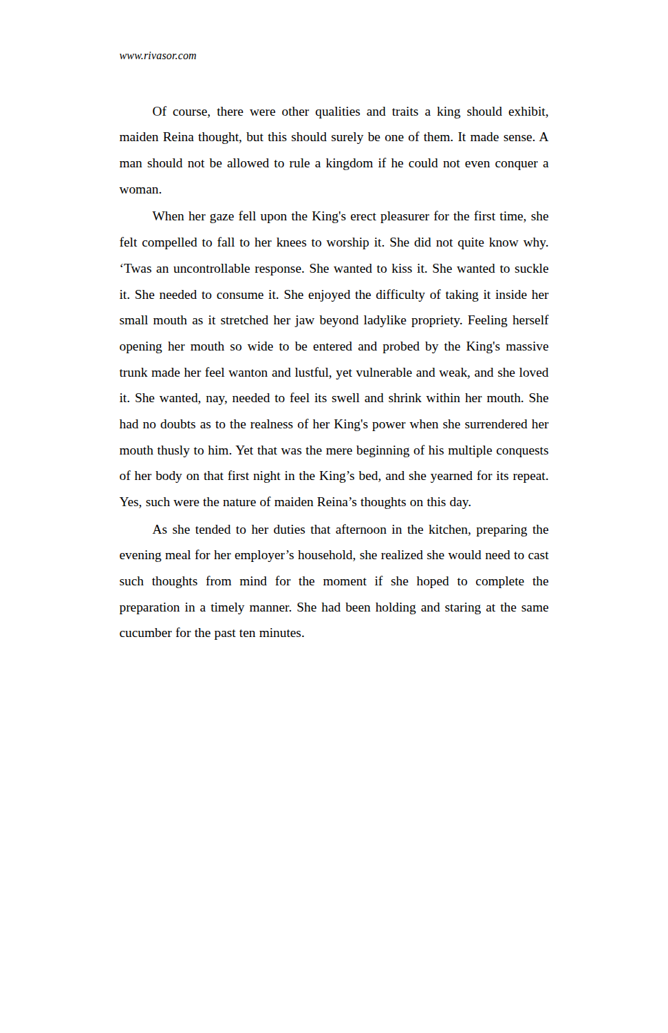www.rivasor.com
Of course, there were other qualities and traits a king should exhibit, maiden Reina thought, but this should surely be one of them. It made sense. A man should not be allowed to rule a kingdom if he could not even conquer a woman.
When her gaze fell upon the King's erect pleasurer for the first time, she felt compelled to fall to her knees to worship it. She did not quite know why. ‘Twas an uncontrollable response. She wanted to kiss it. She wanted to suckle it. She needed to consume it. She enjoyed the difficulty of taking it inside her small mouth as it stretched her jaw beyond ladylike propriety. Feeling herself opening her mouth so wide to be entered and probed by the King's massive trunk made her feel wanton and lustful, yet vulnerable and weak, and she loved it. She wanted, nay, needed to feel its swell and shrink within her mouth. She had no doubts as to the realness of her King's power when she surrendered her mouth thusly to him. Yet that was the mere beginning of his multiple conquests of her body on that first night in the King’s bed, and she yearned for its repeat. Yes, such were the nature of maiden Reina’s thoughts on this day.
As she tended to her duties that afternoon in the kitchen, preparing the evening meal for her employer’s household, she realized she would need to cast such thoughts from mind for the moment if she hoped to complete the preparation in a timely manner. She had been holding and staring at the same cucumber for the past ten minutes.